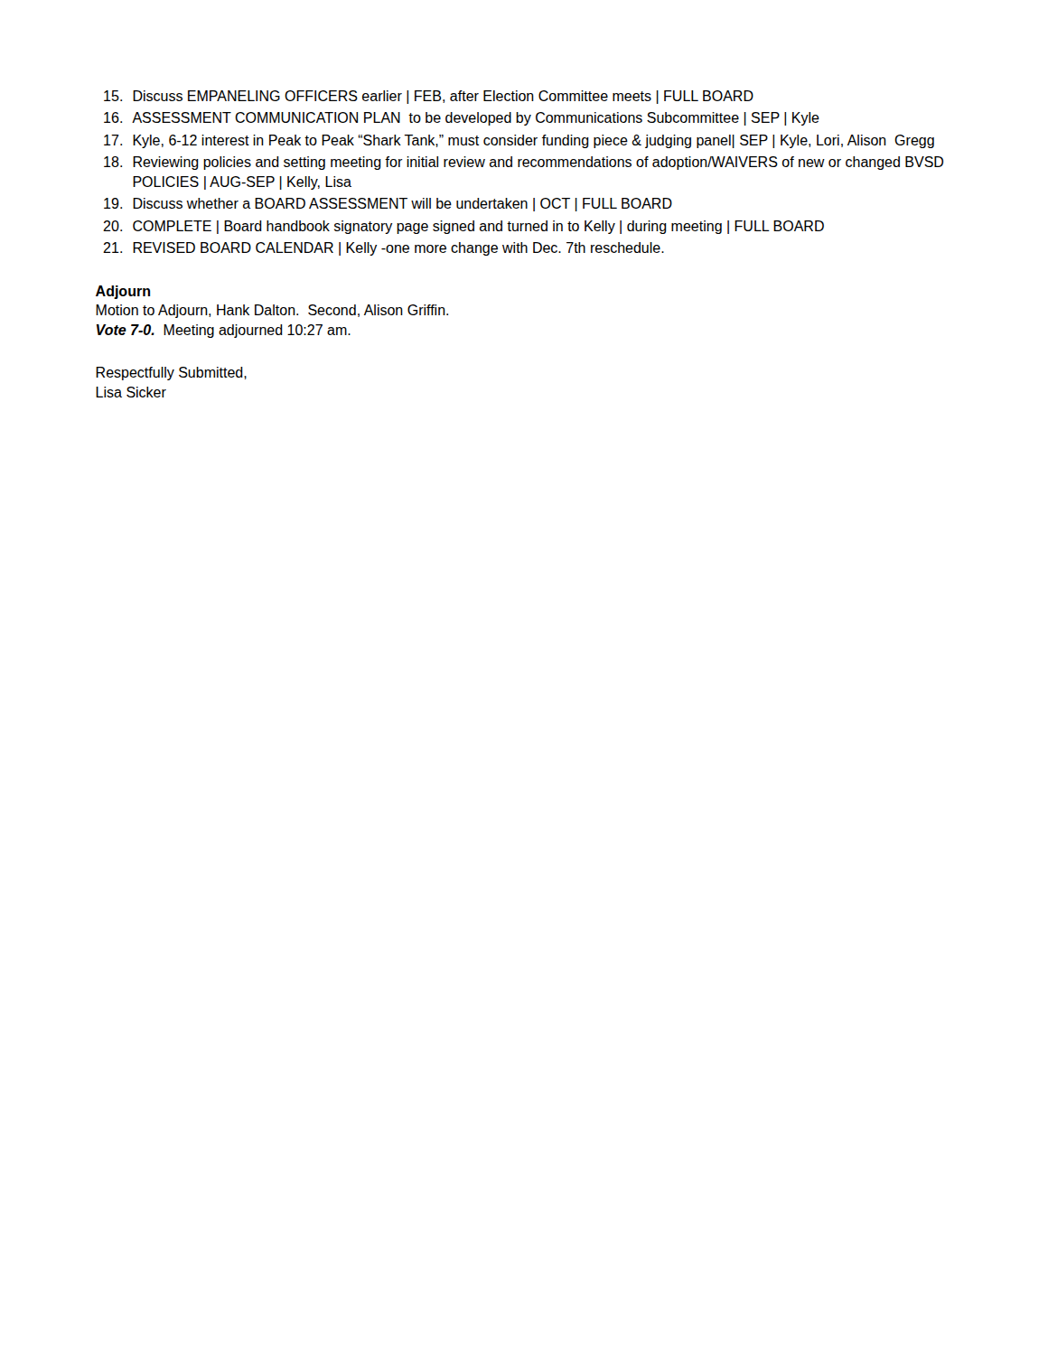Discuss EMPANELING OFFICERS earlier | FEB, after Election Committee meets | FULL BOARD
ASSESSMENT COMMUNICATION PLAN to be developed by Communications Subcommittee | SEP | Kyle
Kyle, 6-12 interest in Peak to Peak “Shark Tank,” must consider funding piece & judging panel| SEP | Kyle, Lori, Alison Gregg
Reviewing policies and setting meeting for initial review and recommendations of adoption/WAIVERS of new or changed BVSD POLICIES | AUG-SEP | Kelly, Lisa
Discuss whether a BOARD ASSESSMENT will be undertaken | OCT | FULL BOARD
COMPLETE | Board handbook signatory page signed and turned in to Kelly | during meeting | FULL BOARD
REVISED BOARD CALENDAR | Kelly -one more change with Dec. 7th reschedule.
Adjourn
Motion to Adjourn, Hank Dalton. Second, Alison Griffin.
Vote 7-0. Meeting adjourned 10:27 am.
Respectfully Submitted,
Lisa Sicker